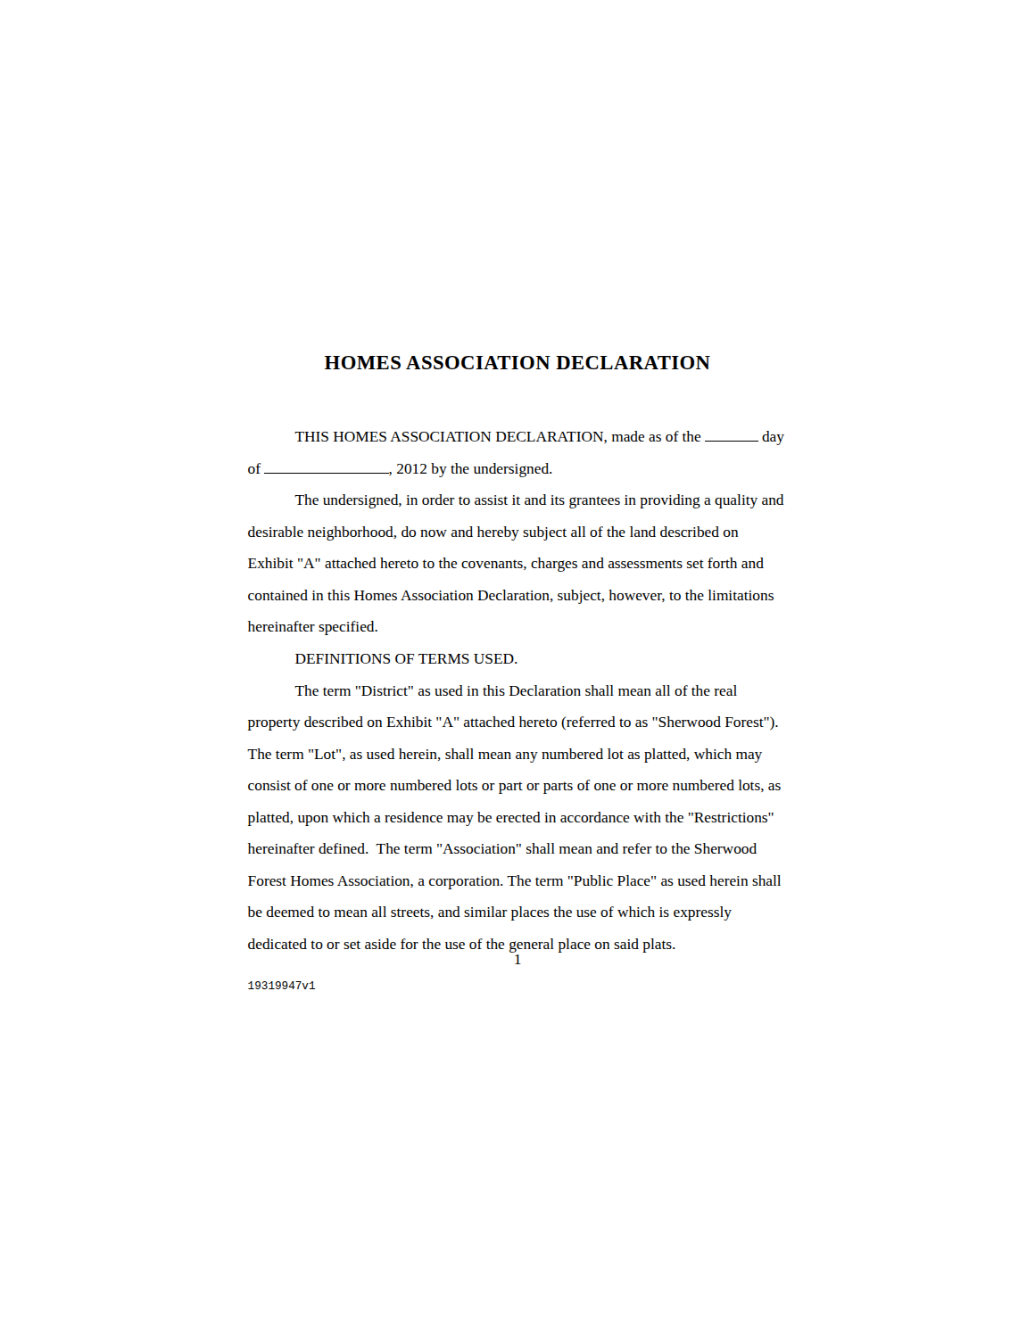HOMES ASSOCIATION DECLARATION
THIS HOMES ASSOCIATION DECLARATION, made as of the day of , 2012 by the undersigned.
The undersigned, in order to assist it and its grantees in providing a quality and desirable neighborhood, do now and hereby subject all of the land described on Exhibit "A" attached hereto to the covenants, charges and assessments set forth and contained in this Homes Association Declaration, subject, however, to the limitations hereinafter specified.
DEFINITIONS OF TERMS USED.
The term "District" as used in this Declaration shall mean all of the real property described on Exhibit "A" attached hereto (referred to as "Sherwood Forest"). The term "Lot", as used herein, shall mean any numbered lot as platted, which may consist of one or more numbered lots or part or parts of one or more numbered lots, as platted, upon which a residence may be erected in accordance with the "Restrictions" hereinafter defined. The term "Association" shall mean and refer to the Sherwood Forest Homes Association, a corporation. The term "Public Place" as used herein shall be deemed to mean all streets, and similar places the use of which is expressly dedicated to or set aside for the use of the general place on said plats.
1
19319947v1